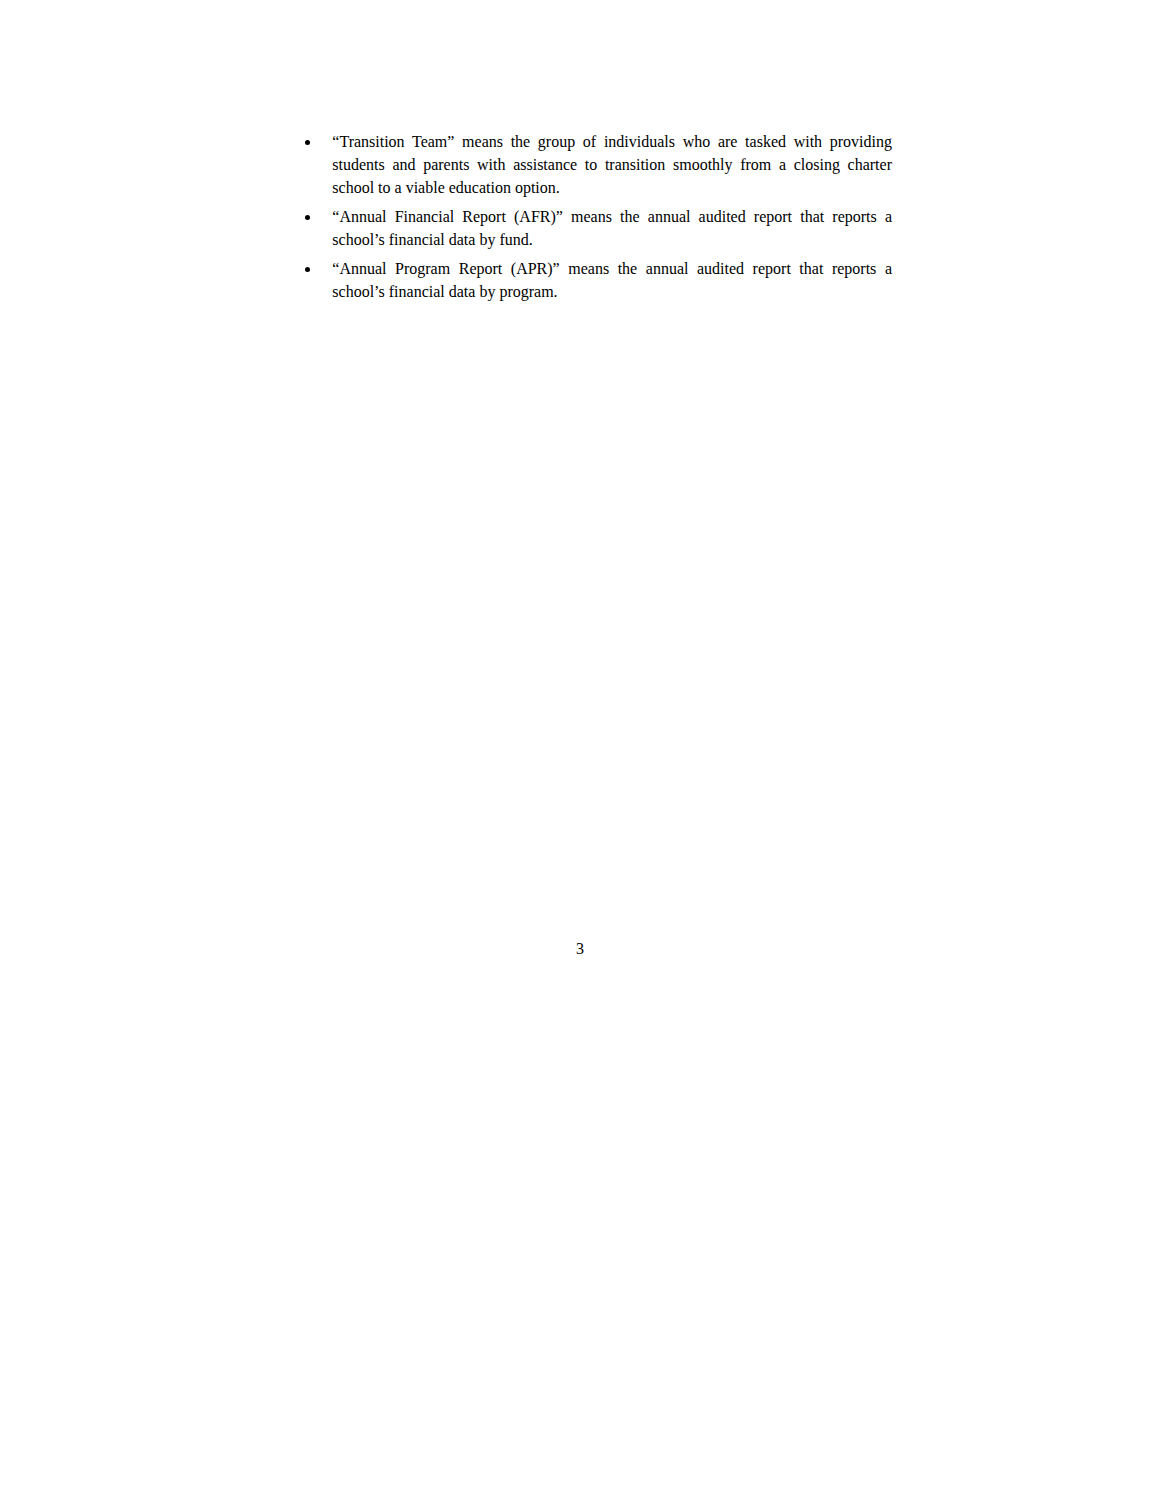“Transition Team” means the group of individuals who are tasked with providing students and parents with assistance to transition smoothly from a closing charter school to a viable education option.
“Annual Financial Report (AFR)” means the annual audited report that reports a school’s financial data by fund.
“Annual Program Report (APR)” means the annual audited report that reports a school’s financial data by program.
3